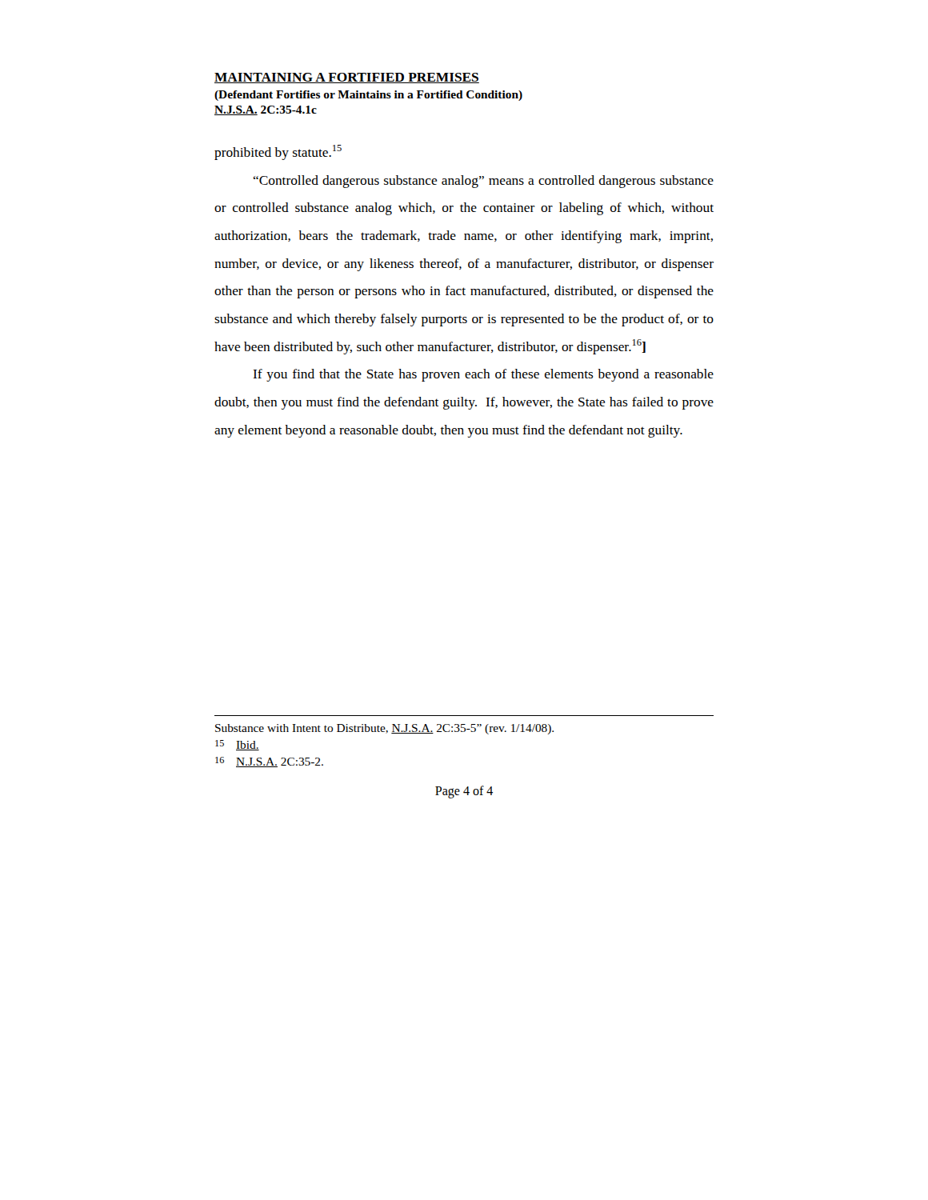MAINTAINING A FORTIFIED PREMISES
(Defendant Fortifies or Maintains in a Fortified Condition)
N.J.S.A. 2C:35-4.1c
prohibited by statute.15
“Controlled dangerous substance analog” means a controlled dangerous substance or controlled substance analog which, or the container or labeling of which, without authorization, bears the trademark, trade name, or other identifying mark, imprint, number, or device, or any likeness thereof, of a manufacturer, distributor, or dispenser other than the person or persons who in fact manufactured, distributed, or dispensed the substance and which thereby falsely purports or is represented to be the product of, or to have been distributed by, such other manufacturer, distributor, or dispenser.16]
If you find that the State has proven each of these elements beyond a reasonable doubt, then you must find the defendant guilty. If, however, the State has failed to prove any element beyond a reasonable doubt, then you must find the defendant not guilty.
Substance with Intent to Distribute, N.J.S.A. 2C:35-5” (rev. 1/14/08).
15 Ibid.
16 N.J.S.A. 2C:35-2.
Page 4 of 4